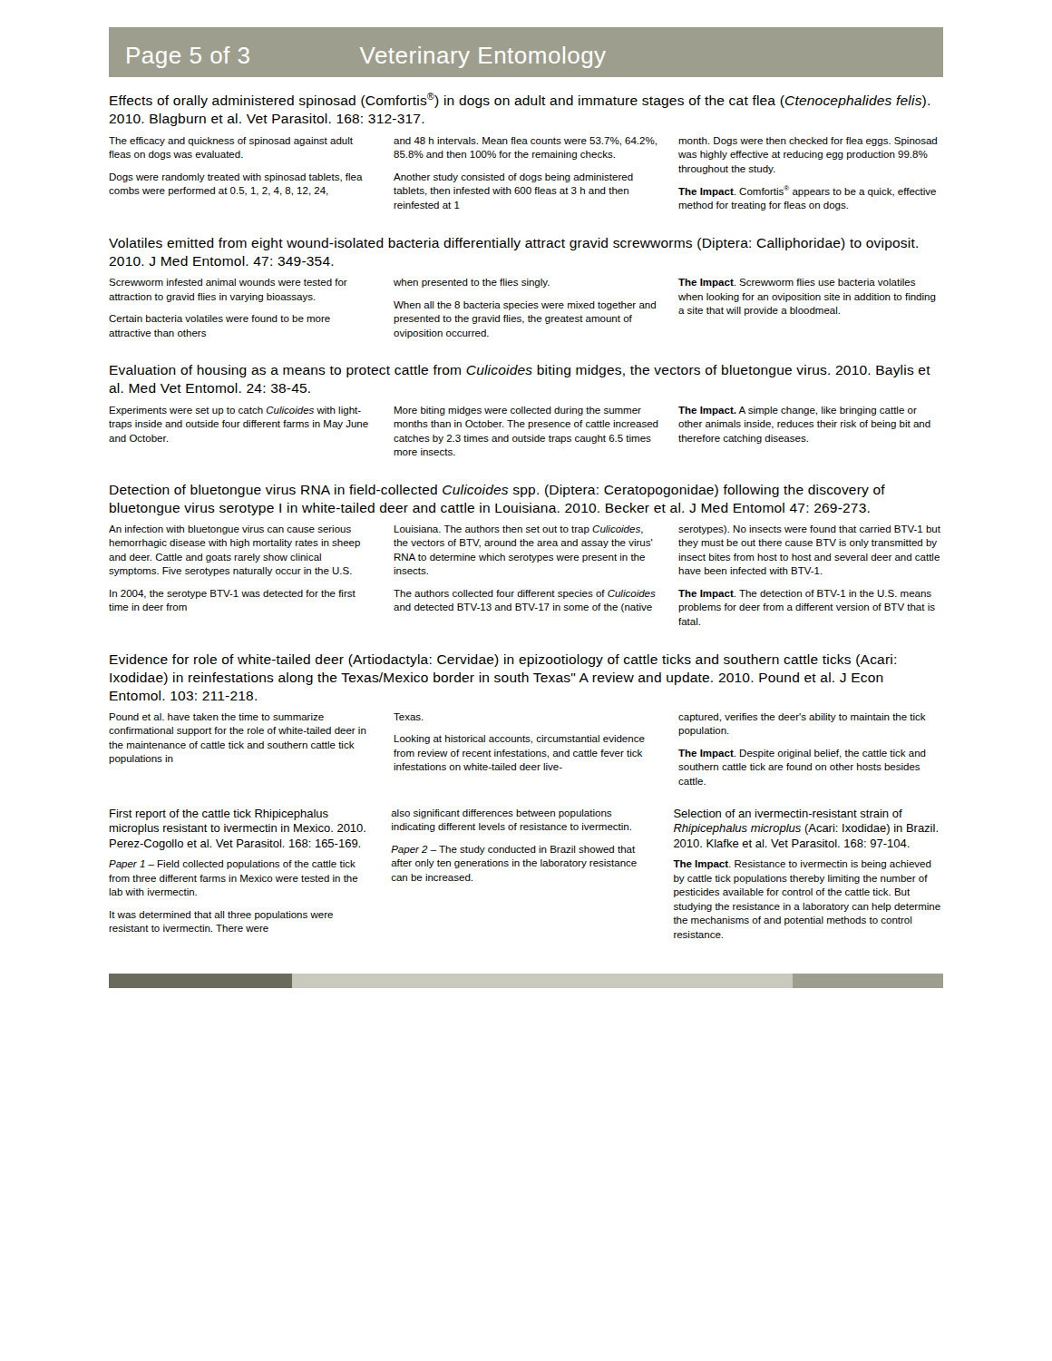Page 5 of 3
Veterinary Entomology
Effects of orally administered spinosad (Comfortis®) in dogs on adult and immature stages of the cat flea (Ctenocephalides felis). 2010. Blagburn et al. Vet Parasitol. 168: 312-317.
The efficacy and quickness of spinosad against adult fleas on dogs was evaluated.
Dogs were randomly treated with spinosad tablets, flea combs were performed at 0.5, 1, 2, 4, 8, 12, 24,
and 48 h intervals. Mean flea counts were 53.7%, 64.2%, 85.8% and then 100% for the remaining checks.
Another study consisted of dogs being administered tablets, then infested with 600 fleas at 3 h and then reinfested at 1
month. Dogs were then checked for flea eggs. Spinosad was highly effective at reducing egg production 99.8% throughout the study.
The Impact. Comfortis® appears to be a quick, effective method for treating for fleas on dogs.
Volatiles emitted from eight wound-isolated bacteria differentially attract gravid screwworms (Diptera: Calliphoridae) to oviposit. 2010. J Med Entomol. 47: 349-354.
Screwworm infested animal wounds were tested for attraction to gravid flies in varying bioassays.
Certain bacteria volatiles were found to be more attractive than others
when presented to the flies singly.
When all the 8 bacteria species were mixed together and presented to the gravid flies, the greatest amount of oviposition occurred.
The Impact. Screwworm flies use bacteria volatiles when looking for an oviposition site in addition to finding a site that will provide a bloodmeal.
Evaluation of housing as a means to protect cattle from Culicoides biting midges, the vectors of bluetongue virus. 2010. Baylis et al. Med Vet Entomol. 24: 38-45.
Experiments were set up to catch Culicoides with light-traps inside and outside four different farms in May June and October.
More biting midges were collected during the summer months than in October. The presence of cattle increased catches by 2.3 times and outside traps caught 6.5 times more insects.
The Impact. A simple change, like bringing cattle or other animals inside, reduces their risk of being bit and therefore catching diseases.
Detection of bluetongue virus RNA in field-collected Culicoides spp. (Diptera: Ceratopogonidae) following the discovery of bluetongue virus serotype I in white-tailed deer and cattle in Louisiana. 2010. Becker et al. J Med Entomol 47: 269-273.
An infection with bluetongue virus can cause serious hemorrhagic disease with high mortality rates in sheep and deer. Cattle and goats rarely show clinical symptoms. Five serotypes naturally occur in the U.S.
In 2004, the serotype BTV-1 was detected for the first time in deer from
Louisiana. The authors then set out to trap Culicoides, the vectors of BTV, around the area and assay the virus' RNA to determine which serotypes were present in the insects.
The authors collected four different species of Culicoides and detected BTV-13 and BTV-17 in some of the (native
serotypes). No insects were found that carried BTV-1 but they must be out there cause BTV is only transmitted by insect bites from host to host and several deer and cattle have been infected with BTV-1.
The Impact. The detection of BTV-1 in the U.S. means problems for deer from a different version of BTV that is fatal.
Evidence for role of white-tailed deer (Artiodactyla: Cervidae) in epizootiology of cattle ticks and southern cattle ticks (Acari: Ixodidae) in reinfestations along the Texas/Mexico border in south Texas" A review and update. 2010. Pound et al. J Econ Entomol. 103: 211-218.
Pound et al. have taken the time to summarize confirmational support for the role of white-tailed deer in the maintenance of cattle tick and southern cattle tick populations in
Texas.
Looking at historical accounts, circumstantial evidence from review of recent infestations, and cattle fever tick infestations on white-tailed deer live-
captured, verifies the deer's ability to maintain the tick population.
The Impact. Despite original belief, the cattle tick and southern cattle tick are found on other hosts besides cattle.
First report of the cattle tick Rhipicephalus microplus resistant to ivermectin in Mexico. 2010. Perez-Cogollo et al. Vet Parasitol. 168: 165-169.
Paper 1 – Field collected populations of the cattle tick from three different farms in Mexico were tested in the lab with ivermectin.
It was determined that all three populations were resistant to ivermectin. There were
also significant differences between populations indicating different levels of resistance to ivermectin.
Paper 2 – The study conducted in Brazil showed that after only ten generations in the laboratory resistance can be increased.
Selection of an ivermectin-resistant strain of Rhipicephalus microplus (Acari: Ixodidae) in Brazil. 2010. Klafke et al. Vet Parasitol. 168: 97-104.
The Impact. Resistance to ivermectin is being achieved by cattle tick populations thereby limiting the number of pesticides available for control of the cattle tick. But studying the resistance in a laboratory can help determine the mechanisms of and potential methods to control resistance.